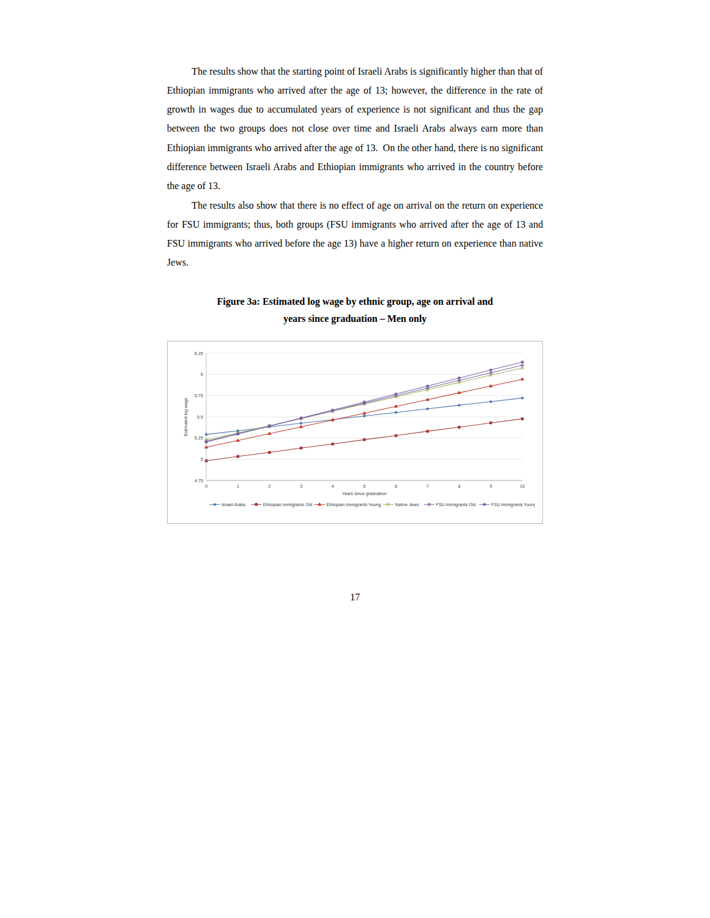The results show that the starting point of Israeli Arabs is significantly higher than that of Ethiopian immigrants who arrived after the age of 13; however, the difference in the rate of growth in wages due to accumulated years of experience is not significant and thus the gap between the two groups does not close over time and Israeli Arabs always earn more than Ethiopian immigrants who arrived after the age of 13. On the other hand, there is no significant difference between Israeli Arabs and Ethiopian immigrants who arrived in the country before the age of 13.
The results also show that there is no effect of age on arrival on the return on experience for FSU immigrants; thus, both groups (FSU immigrants who arrived after the age of 13 and FSU immigrants who arrived before the age 13) have a higher return on experience than native Jews.
Figure 3a: Estimated log wage by ethnic group, age on arrival and years since graduation – Men only
6.25 6 5.75 5.5 5.25 5 4.75 Estimated log wage 0 1 2 3 4 5 6 7 8 9 10 Years since graduation Israeli Arabs Ethiopian immigrants Old Ethiopian immigrants Young Native Jews FSU immigrants Old FSU immigrants Young
17